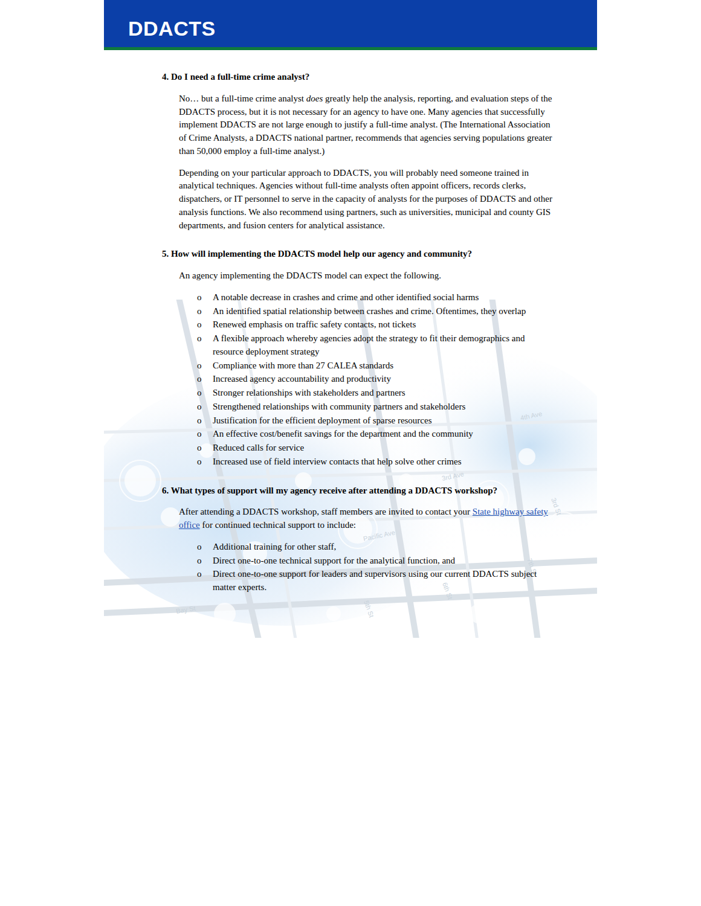DDACTS
4th Ave 3rd Ave Pacific Ave 3rd St 7th St 6th St 5th St Bay St
4. Do I need a full-time crime analyst?
No… but a full-time crime analyst does greatly help the analysis, reporting, and evaluation steps of the DDACTS process, but it is not necessary for an agency to have one. Many agencies that successfully implement DDACTS are not large enough to justify a full-time analyst. (The International Association of Crime Analysts, a DDACTS national partner, recommends that agencies serving populations greater than 50,000 employ a full-time analyst.)
Depending on your particular approach to DDACTS, you will probably need someone trained in analytical techniques. Agencies without full-time analysts often appoint officers, records clerks, dispatchers, or IT personnel to serve in the capacity of analysts for the purposes of DDACTS and other analysis functions. We also recommend using partners, such as universities, municipal and county GIS departments, and fusion centers for analytical assistance.
5. How will implementing the DDACTS model help our agency and community?
An agency implementing the DDACTS model can expect the following.
A notable decrease in crashes and crime and other identified social harms
An identified spatial relationship between crashes and crime. Oftentimes, they overlap
Renewed emphasis on traffic safety contacts, not tickets
A flexible approach whereby agencies adopt the strategy to fit their demographics and resource deployment strategy
Compliance with more than 27 CALEA standards
Increased agency accountability and productivity
Stronger relationships with stakeholders and partners
Strengthened relationships with community partners and stakeholders
Justification for the efficient deployment of sparse resources
An effective cost/benefit savings for the department and the community
Reduced calls for service
Increased use of field interview contacts that help solve other crimes
6. What types of support will my agency receive after attending a DDACTS workshop?
After attending a DDACTS workshop, staff members are invited to contact your State highway safety office for continued technical support to include:
Additional training for other staff,
Direct one-to-one technical support for the analytical function, and
Direct one-to-one support for leaders and supervisors using our current DDACTS subject matter experts.